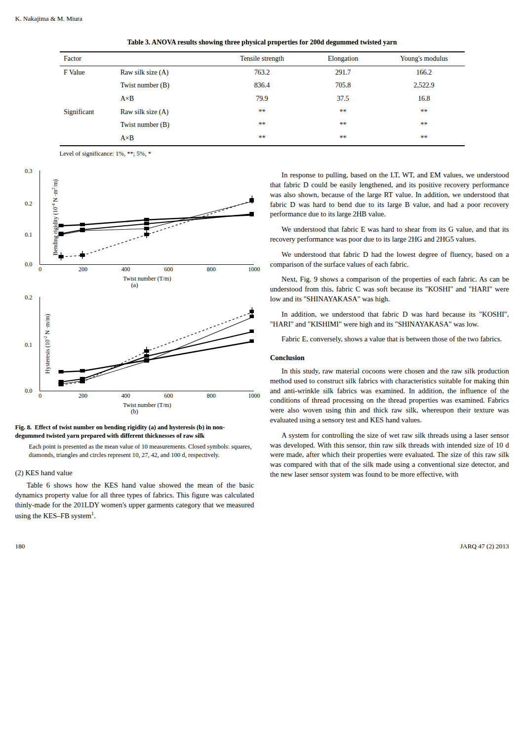K. Nakajima & M. Miura
Table 3. ANOVA results showing three physical properties for 200d degummed twisted yarn
| Factor | | Tensile strength | Elongation | Young's modulus |
| --- | --- | --- | --- | --- |
| F Value | Raw silk size (A) | 763.2 | 291.7 | 166.2 |
| | Twist number (B) | 836.4 | 705.8 | 2,522.9 |
| | A×B | 79.9 | 37.5 | 16.8 |
| Significant | Raw silk size (A) | ** | ** | ** |
| | Twist number (B) | ** | ** | ** |
| | A×B | ** | ** | ** |
Level of significance: 1%, **; 5%, *
Bending rigidity (10-4 N ·m2/m)
0.3
0.2
0.1
0.0
0
200
400
600
800
1000
Twist number (T/m)
(a)
Hysteresis (10-2 N ·m/m)
0.2
0.1
0.0
0
200
400
600
800
1000
Twist number (T/m)
(b)
Fig. 8. Effect of twist number on bending rigidity (a) and hysteresis (b) in non-degummed twisted yarn prepared with different thicknesses of raw silk Each point is presented as the mean value of 10 measurements. Closed symbols: squares, diamonds, triangles and circles represent 10, 27, 42, and 100 d, respectively.
(2) KES hand value
Table 6 shows how the KES hand value showed the mean of the basic dynamics property value for all three types of fabrics. This figure was calculated thinly-made for the 201LDY women's upper garments category that we measured using the KES–FB system1.
In response to pulling, based on the LT, WT, and EM values, we understood that fabric D could be easily lengthened, and its positive recovery performance was also shown, because of the large RT value. In addition, we understood that fabric D was hard to bend due to its large B value, and had a poor recovery performance due to its large 2HB value.
We understood that fabric E was hard to shear from its G value, and that its recovery performance was poor due to its large 2HG and 2HG5 values.
We understood that fabric D had the lowest degree of fluency, based on a comparison of the surface values of each fabric.
Next, Fig. 9 shows a comparison of the properties of each fabric. As can be understood from this, fabric C was soft because its "KOSHI" and "HARI" were low and its "SHINAYAKASA" was high.
In addition, we understood that fabric D was hard because its "KOSHI", "HARI" and "KISHIMI" were high and its "SHINAYAKASA" was low.
Fabric E, conversely, shows a value that is between those of the two fabrics.
Conclusion
In this study, raw material cocoons were chosen and the raw silk production method used to construct silk fabrics with characteristics suitable for making thin and anti-wrinkle silk fabrics was examined. In addition, the influence of the conditions of thread processing on the thread properties was examined. Fabrics were also woven using thin and thick raw silk, whereupon their texture was evaluated using a sensory test and KES hand values.
A system for controlling the size of wet raw silk threads using a laser sensor was developed. With this sensor, thin raw silk threads with intended size of 10 d were made, after which their properties were evaluated. The size of this raw silk was compared with that of the silk made using a conventional size detector, and the new laser sensor system was found to be more effective, with
180 JARQ 47 (2) 2013